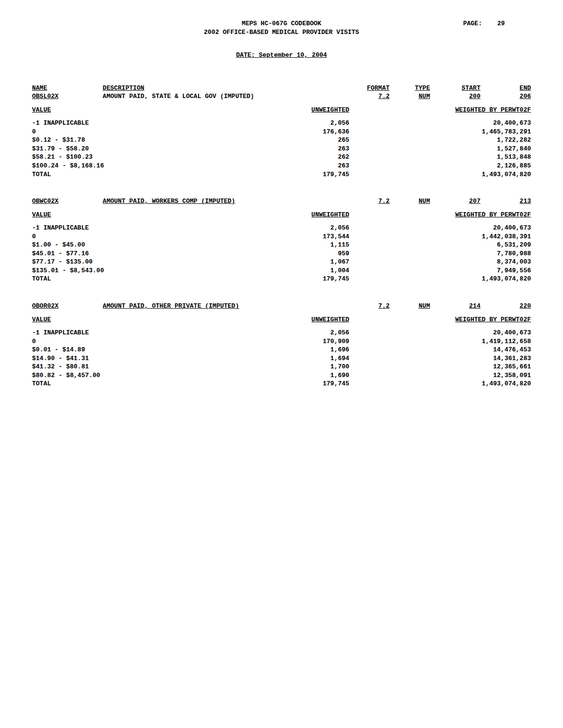PAGE: 29 MEPS HC-067G CODEBOOK
2002 OFFICE-BASED MEDICAL PROVIDER VISITS
DATE: September 10, 2004
| NAME | DESCRIPTION | FORMAT | TYPE | START | END |
| OBSL02X | AMOUNT PAID, STATE & LOCAL GOV (IMPUTED) | 7.2 | NUM | 200 | 206 |
| VALUE | UNWEIGHTED | WEIGHTED BY PERWT02F |
| -1 INAPPLICABLE | 2,056 | 20,400,673 |
| 0 | 176,636 | 1,465,783,291 |
| $0.12 - $31.78 | 265 | 1,722,282 |
| $31.79 - $58.20 | 263 | 1,527,840 |
| $58.21 - $100.23 | 262 | 1,513,848 |
| $100.24 - $8,168.16 | 263 | 2,126,885 |
| TOTAL | 179,745 | 1,493,074,820 |
| OBWC02X | AMOUNT PAID, WORKERS COMP (IMPUTED) | 7.2 | NUM | 207 | 213 |
| VALUE | UNWEIGHTED | WEIGHTED BY PERWT02F |
| -1 INAPPLICABLE | 2,056 | 20,400,673 |
| 0 | 173,544 | 1,442,038,391 |
| $1.00 - $45.00 | 1,115 | 6,531,209 |
| $45.01 - $77.16 | 959 | 7,780,988 |
| $77.17 - $135.00 | 1,067 | 8,374,003 |
| $135.01 - $8,543.00 | 1,004 | 7,949,556 |
| TOTAL | 179,745 | 1,493,074,820 |
| OBOR02X | AMOUNT PAID, OTHER PRIVATE (IMPUTED) | 7.2 | NUM | 214 | 220 |
| VALUE | UNWEIGHTED | WEIGHTED BY PERWT02F |
| -1 INAPPLICABLE | 2,056 | 20,400,673 |
| 0 | 170,909 | 1,419,112,658 |
| $0.01 - $14.89 | 1,696 | 14,476,453 |
| $14.90 - $41.31 | 1,694 | 14,361,283 |
| $41.32 - $80.81 | 1,700 | 12,365,661 |
| $80.82 - $8,457.00 | 1,690 | 12,358,091 |
| TOTAL | 179,745 | 1,493,074,820 |